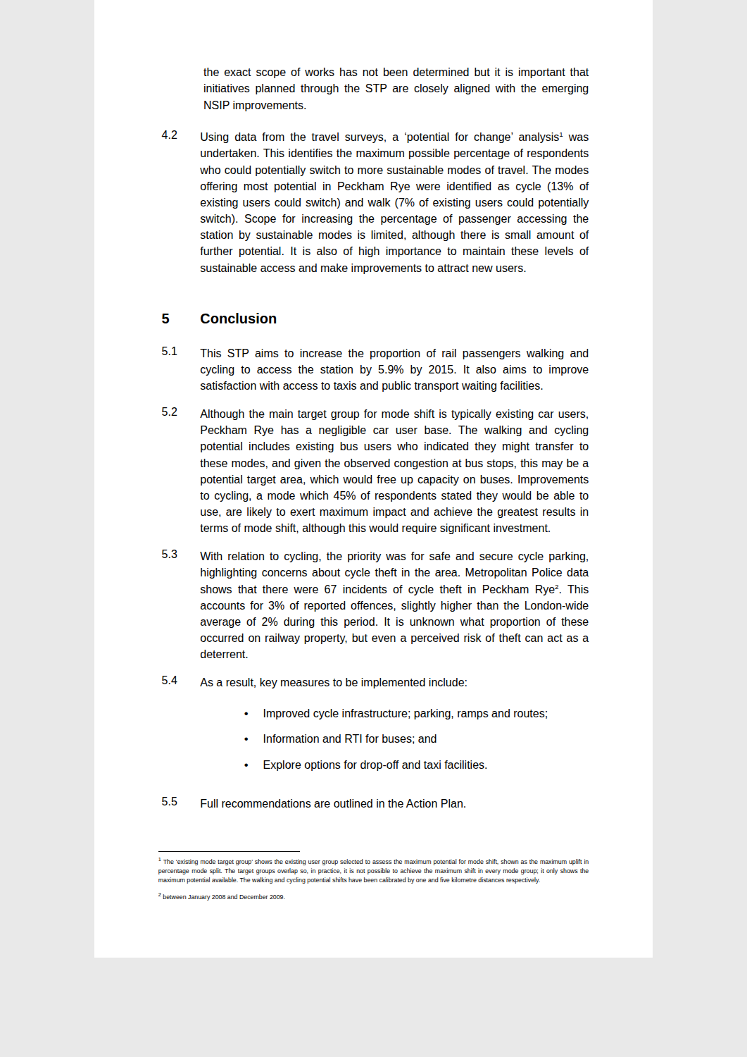the exact scope of works has not been determined but it is important that initiatives planned through the STP are closely aligned with the emerging NSIP improvements.
4.2
Using data from the travel surveys, a ‘potential for change’ analysis1 was undertaken. This identifies the maximum possible percentage of respondents who could potentially switch to more sustainable modes of travel. The modes offering most potential in Peckham Rye were identified as cycle (13% of existing users could switch) and walk (7% of existing users could potentially switch). Scope for increasing the percentage of passenger accessing the station by sustainable modes is limited, although there is small amount of further potential. It is also of high importance to maintain these levels of sustainable access and make improvements to attract new users.
5 Conclusion
5.1
This STP aims to increase the proportion of rail passengers walking and cycling to access the station by 5.9% by 2015. It also aims to improve satisfaction with access to taxis and public transport waiting facilities.
5.2
Although the main target group for mode shift is typically existing car users, Peckham Rye has a negligible car user base. The walking and cycling potential includes existing bus users who indicated they might transfer to these modes, and given the observed congestion at bus stops, this may be a potential target area, which would free up capacity on buses. Improvements to cycling, a mode which 45% of respondents stated they would be able to use, are likely to exert maximum impact and achieve the greatest results in terms of mode shift, although this would require significant investment.
5.3
With relation to cycling, the priority was for safe and secure cycle parking, highlighting concerns about cycle theft in the area. Metropolitan Police data shows that there were 67 incidents of cycle theft in Peckham Rye2. This accounts for 3% of reported offences, slightly higher than the London-wide average of 2% during this period. It is unknown what proportion of these occurred on railway property, but even a perceived risk of theft can act as a deterrent.
5.4
As a result, key measures to be implemented include:
Improved cycle infrastructure; parking, ramps and routes;
Information and RTI for buses; and
Explore options for drop-off and taxi facilities.
5.5
Full recommendations are outlined in the Action Plan.
1 The ‘existing mode target group’ shows the existing user group selected to assess the maximum potential for mode shift, shown as the maximum uplift in percentage mode split. The target groups overlap so, in practice, it is not possible to achieve the maximum shift in every mode group; it only shows the maximum potential available. The walking and cycling potential shifts have been calibrated by one and five kilometre distances respectively.
2 between January 2008 and December 2009.